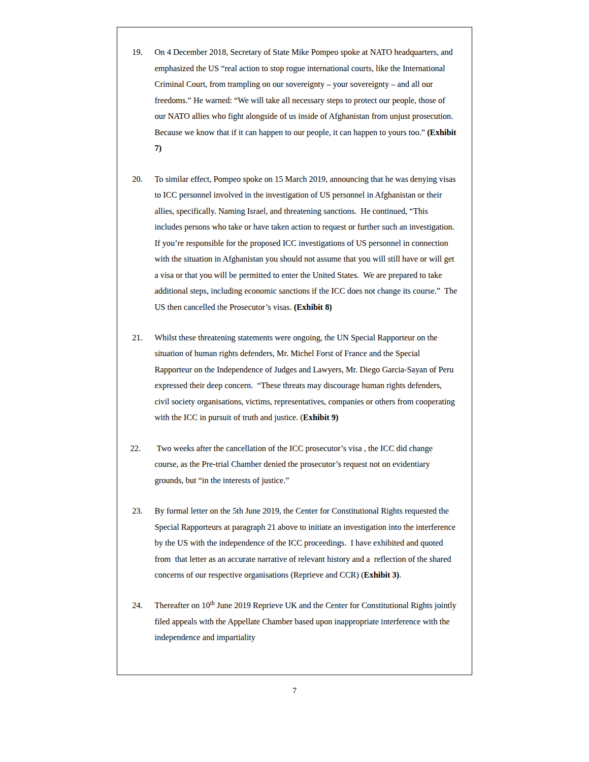On 4 December 2018, Secretary of State Mike Pompeo spoke at NATO headquarters, and emphasized the US “real action to stop rogue international courts, like the International Criminal Court, from trampling on our sovereignty – your sovereignty – and all our freedoms.” He warned: “We will take all necessary steps to protect our people, those of our NATO allies who fight alongside of us inside of Afghanistan from unjust prosecution. Because we know that if it can happen to our people, it can happen to yours too.” (Exhibit 7)
To similar effect, Pompeo spoke on 15 March 2019, announcing that he was denying visas to ICC personnel involved in the investigation of US personnel in Afghanistan or their allies, specifically. Naming Israel, and threatening sanctions. He continued, “This includes persons who take or have taken action to request or further such an investigation. If you’re responsible for the proposed ICC investigations of US personnel in connection with the situation in Afghanistan you should not assume that you will still have or will get a visa or that you will be permitted to enter the United States. We are prepared to take additional steps, including economic sanctions if the ICC does not change its course.” The US then cancelled the Prosecutor’s visas. (Exhibit 8)
Whilst these threatening statements were ongoing, the UN Special Rapporteur on the situation of human rights defenders, Mr. Michel Forst of France and the Special Rapporteur on the Independence of Judges and Lawyers, Mr. Diego Garcia-Sayan of Peru expressed their deep concern. “These threats may discourage human rights defenders, civil society organisations, victims, representatives, companies or others from cooperating with the ICC in pursuit of truth and justice. (Exhibit 9)
Two weeks after the cancellation of the ICC prosecutor’s visa , the ICC did change course, as the Pre-trial Chamber denied the prosecutor’s request not on evidentiary grounds, but “in the interests of justice.”
By formal letter on the 5th June 2019, the Center for Constitutional Rights requested the Special Rapporteurs at paragraph 21 above to initiate an investigation into the interference by the US with the independence of the ICC proceedings. I have exhibited and quoted from that letter as an accurate narrative of relevant history and a reflection of the shared concerns of our respective organisations (Reprieve and CCR) (Exhibit 3).
Thereafter on 10th June 2019 Reprieve UK and the Center for Constitutional Rights jointly filed appeals with the Appellate Chamber based upon inappropriate interference with the independence and impartiality
7